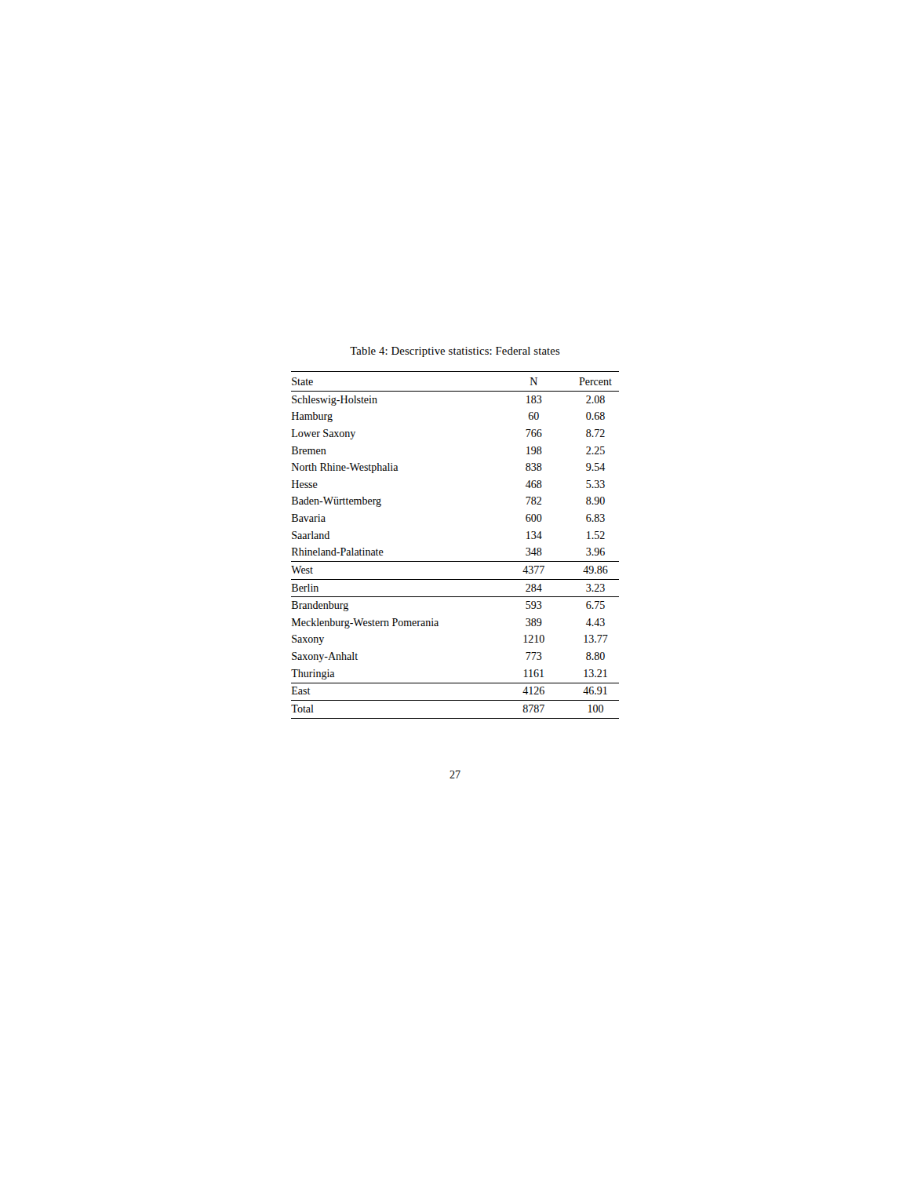Table 4: Descriptive statistics: Federal states
| State | N | Percent |
| --- | --- | --- |
| Schleswig-Holstein | 183 | 2.08 |
| Hamburg | 60 | 0.68 |
| Lower Saxony | 766 | 8.72 |
| Bremen | 198 | 2.25 |
| North Rhine-Westphalia | 838 | 9.54 |
| Hesse | 468 | 5.33 |
| Baden-Württemberg | 782 | 8.90 |
| Bavaria | 600 | 6.83 |
| Saarland | 134 | 1.52 |
| Rhineland-Palatinate | 348 | 3.96 |
| West | 4377 | 49.86 |
| Berlin | 284 | 3.23 |
| Brandenburg | 593 | 6.75 |
| Mecklenburg-Western Pomerania | 389 | 4.43 |
| Saxony | 1210 | 13.77 |
| Saxony-Anhalt | 773 | 8.80 |
| Thuringia | 1161 | 13.21 |
| East | 4126 | 46.91 |
| Total | 8787 | 100 |
27